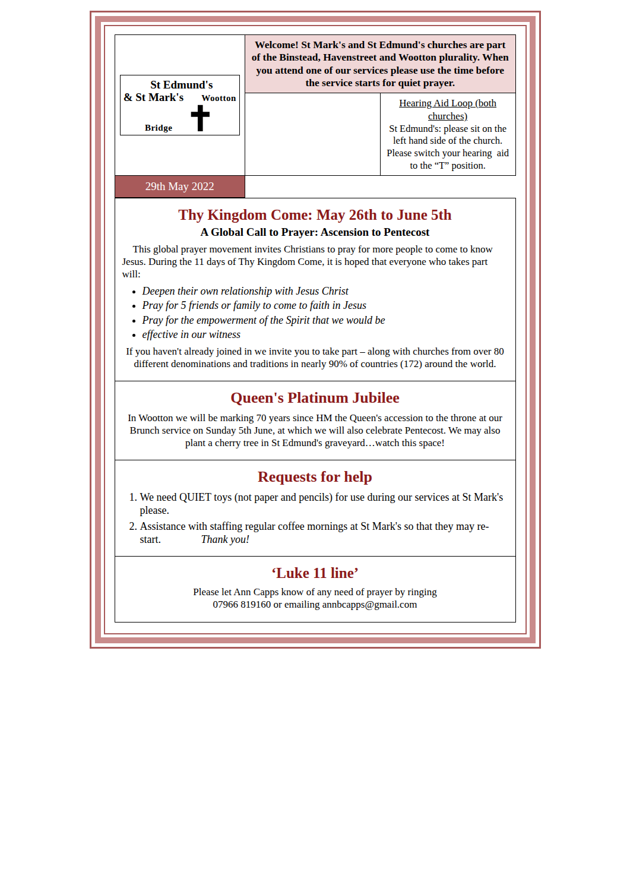| St Edmund's & St Mark's Wootton Bridge ✝ | Welcome! St Mark's and St Edmund's churches are part of the Binstead, Havenstreet and Wootton plurality. When you attend one of our services please use the time before the service starts for quiet prayer. |
| | Hearing Aid Loop (both churches) St Edmund's: please sit on the left hand side of the church. Please switch your hearing aid to the “T” position. |
| 29th May 2022 | |
Thy Kingdom Come: May 26th to June 5th
A Global Call to Prayer: Ascension to Pentecost
This global prayer movement invites Christians to pray for more people to come to know Jesus. During the 11 days of Thy Kingdom Come, it is hoped that everyone who takes part will:
Deepen their own relationship with Jesus Christ
Pray for 5 friends or family to come to faith in Jesus
Pray for the empowerment of the Spirit that we would be
effective in our witness
If you haven't already joined in we invite you to take part – along with churches from over 80 different denominations and traditions in nearly 90% of countries (172) around the world.
Queen's Platinum Jubilee
In Wootton we will be marking 70 years since HM the Queen's accession to the throne at our Brunch service on Sunday 5th June, at which we will also celebrate Pentecost. We may also plant a cherry tree in St Edmund's graveyard…watch this space!
Requests for help
We need QUIET toys (not paper and pencils) for use during our services at St Mark's please.
Assistance with staffing regular coffee mornings at St Mark's so that they may re-start. Thank you!
‘Luke 11 line’
Please let Ann Capps know of any need of prayer by ringing
07966 819160 or emailing annbcapps@gmail.com